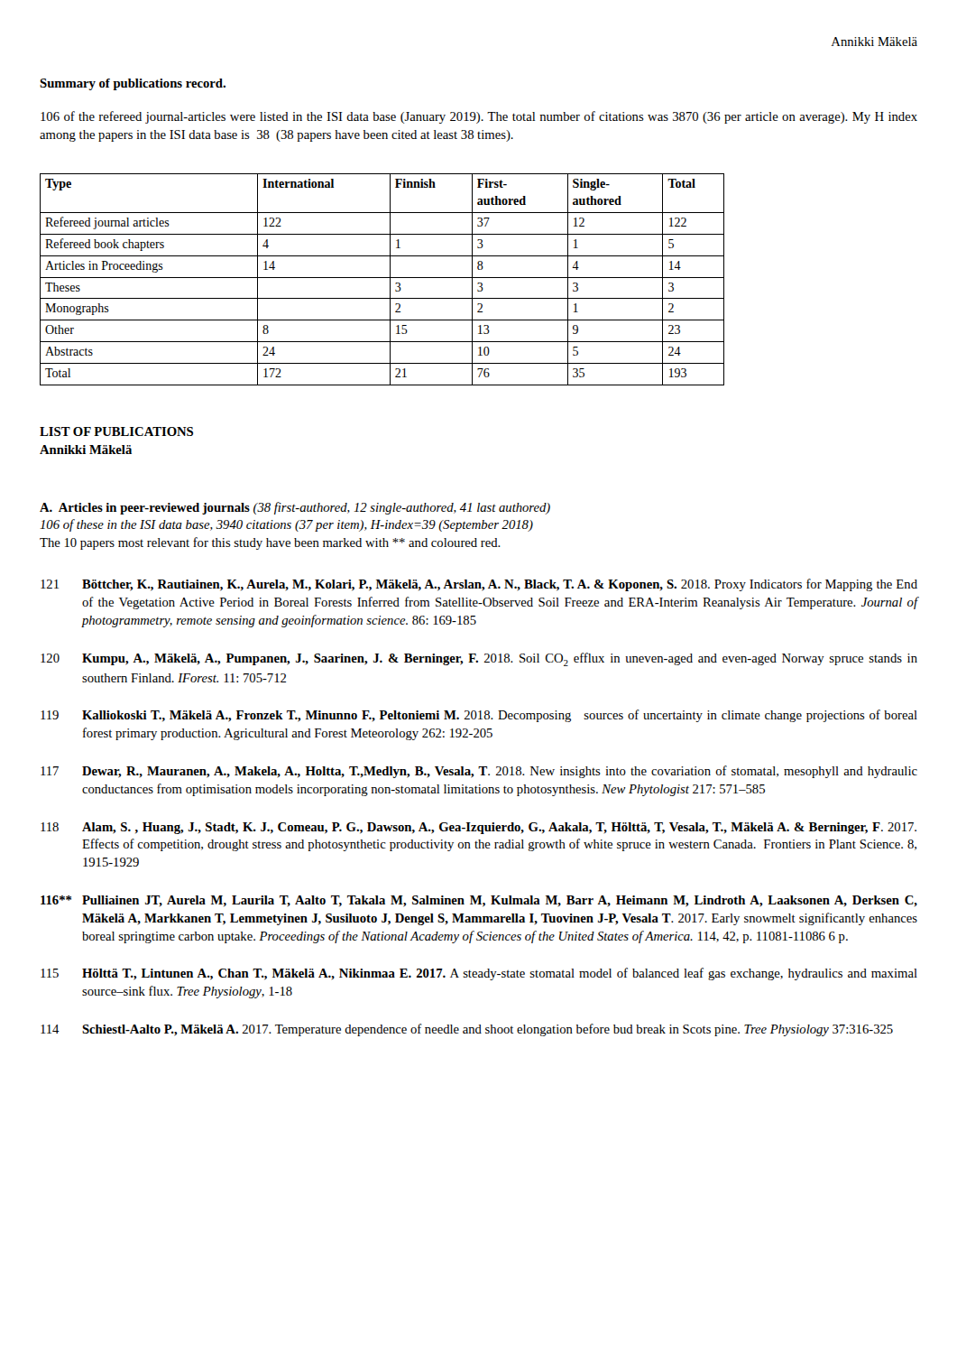Annikki Mäkelä
Summary of publications record.
106 of the refereed journal-articles were listed in the ISI data base (January 2019). The total number of citations was 3870 (36 per article on average). My H index among the papers in the ISI data base is 38 (38 papers have been cited at least 38 times).
| Type | International | Finnish | First- authored | Single- authored | Total |
| --- | --- | --- | --- | --- | --- |
| Refereed journal articles | 122 | | 37 | 12 | 122 |
| Refereed book chapters | 4 | 1 | 3 | 1 | 5 |
| Articles in Proceedings | 14 | | 8 | 4 | 14 |
| Theses | | 3 | 3 | 3 | 3 |
| Monographs | | 2 | 2 | 1 | 2 |
| Other | 8 | 15 | 13 | 9 | 23 |
| Abstracts | 24 | | 10 | 5 | 24 |
| Total | 172 | 21 | 76 | 35 | 193 |
LIST OF PUBLICATIONS
Annikki Mäkelä
A. Articles in peer-reviewed journals
(38 first-authored, 12 single-authored, 41 last authored)
106 of these in the ISI data base, 3940 citations (37 per item), H-index=39 (September 2018)
The 10 papers most relevant for this study have been marked with ** and coloured red.
121
Böttcher, K., Rautiainen, K., Aurela, M., Kolari, P., Mäkelä, A., Arslan, A. N., Black, T. A. & Koponen, S. 2018. Proxy Indicators for Mapping the End of the Vegetation Active Period in Boreal Forests Inferred from Satellite-Observed Soil Freeze and ERA-Interim Reanalysis Air Temperature. Journal of photogrammetry, remote sensing and geoinformation science. 86: 169-185
120
Kumpu, A., Mäkelä, A., Pumpanen, J., Saarinen, J. & Berninger, F. 2018. Soil CO2 efflux in uneven-aged and even-aged Norway spruce stands in southern Finland. IForest. 11: 705-712
119
Kalliokoski T., Mäkelä A., Fronzek T., Minunno F., Peltoniemi M. 2018. Decomposing sources of uncertainty in climate change projections of boreal forest primary production. Agricultural and Forest Meteorology 262: 192-205
117
Dewar, R., Mauranen, A., Makela, A., Holtta, T.,Medlyn, B., Vesala, T. 2018. New insights into the covariation of stomatal, mesophyll and hydraulic conductances from optimisation models incorporating non-stomatal limitations to photosynthesis. New Phytologist 217: 571–585
118
Alam, S. , Huang, J., Stadt, K. J., Comeau, P. G., Dawson, A., Gea-Izquierdo, G., Aakala, T, Hölttä, T, Vesala, T., Mäkelä A. & Berninger, F. 2017. Effects of competition, drought stress and photosynthetic productivity on the radial growth of white spruce in western Canada. Frontiers in Plant Science. 8, 1915-1929
116**
Pulliainen JT, Aurela M, Laurila T, Aalto T, Takala M, Salminen M, Kulmala M, Barr A, Heimann M, Lindroth A, Laaksonen A, Derksen C, Mäkelä A, Markkanen T, Lemmetyinen J, Susiluoto J, Dengel S, Mammarella I, Tuovinen J-P, Vesala T. 2017. Early snowmelt significantly enhances boreal springtime carbon uptake. Proceedings of the National Academy of Sciences of the United States of America. 114, 42, p. 11081-11086 6 p.
115
Hölttä T., Lintunen A., Chan T., Mäkelä A., Nikinmaa E. 2017. A steady-state stomatal model of balanced leaf gas exchange, hydraulics and maximal source–sink flux. Tree Physiology, 1-18
114
Schiestl-Aalto P., Mäkelä A. 2017. Temperature dependence of needle and shoot elongation before bud break in Scots pine. Tree Physiology 37:316-325